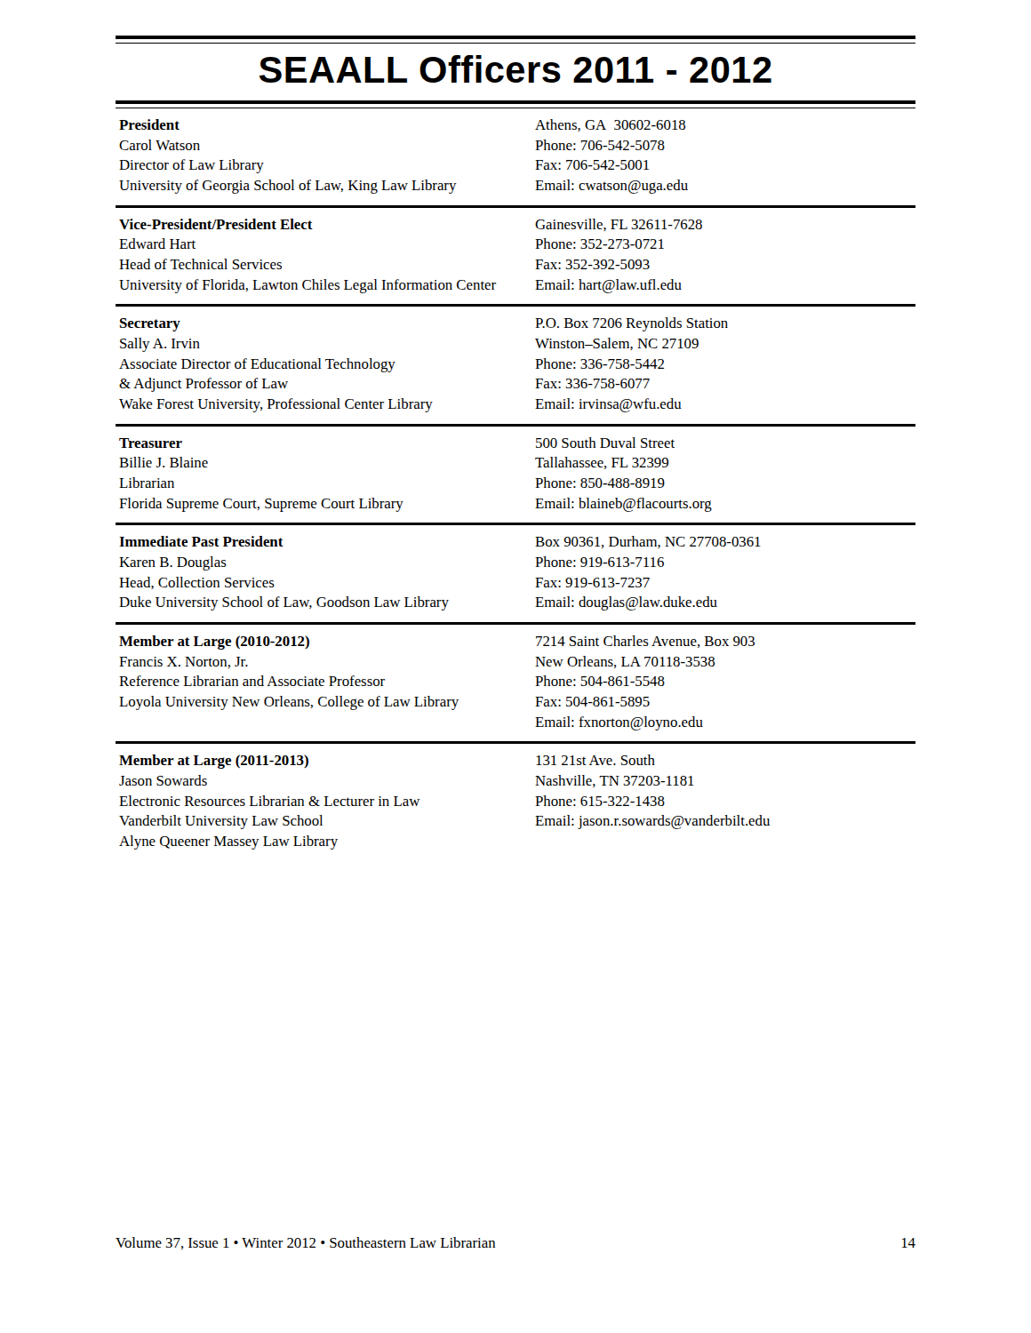SEAALL Officers 2011 - 2012
| President Carol Watson Director of Law Library University of Georgia School of Law, King Law Library | Athens, GA 30602-6018 Phone: 706-542-5078 Fax: 706-542-5001 Email: cwatson@uga.edu |
| Vice-President/President Elect Edward Hart Head of Technical Services University of Florida, Lawton Chiles Legal Information Center | Gainesville, FL 32611-7628 Phone: 352-273-0721 Fax: 352-392-5093 Email: hart@law.ufl.edu |
| Secretary Sally A. Irvin Associate Director of Educational Technology & Adjunct Professor of Law Wake Forest University, Professional Center Library | P.O. Box 7206 Reynolds Station Winston–Salem, NC 27109 Phone: 336-758-5442 Fax: 336-758-6077 Email: irvinsa@wfu.edu |
| Treasurer Billie J. Blaine Librarian Florida Supreme Court, Supreme Court Library | 500 South Duval Street Tallahassee, FL 32399 Phone: 850-488-8919 Email: blaineb@flacourts.org |
| Immediate Past President Karen B. Douglas Head, Collection Services Duke University School of Law, Goodson Law Library | Box 90361, Durham, NC 27708-0361 Phone: 919-613-7116 Fax: 919-613-7237 Email: douglas@law.duke.edu |
| Member at Large (2010-2012) Francis X. Norton, Jr. Reference Librarian and Associate Professor Loyola University New Orleans, College of Law Library | 7214 Saint Charles Avenue, Box 903 New Orleans, LA 70118-3538 Phone: 504-861-5548 Fax: 504-861-5895 Email: fxnorton@loyno.edu |
| Member at Large (2011-2013) Jason Sowards Electronic Resources Librarian & Lecturer in Law Vanderbilt University Law School Alyne Queener Massey Law Library | 131 21st Ave. South Nashville, TN 37203-1181 Phone: 615-322-1438 Email: jason.r.sowards@vanderbilt.edu |
Volume 37, Issue 1 • Winter 2012 • Southeastern Law Librarian
14